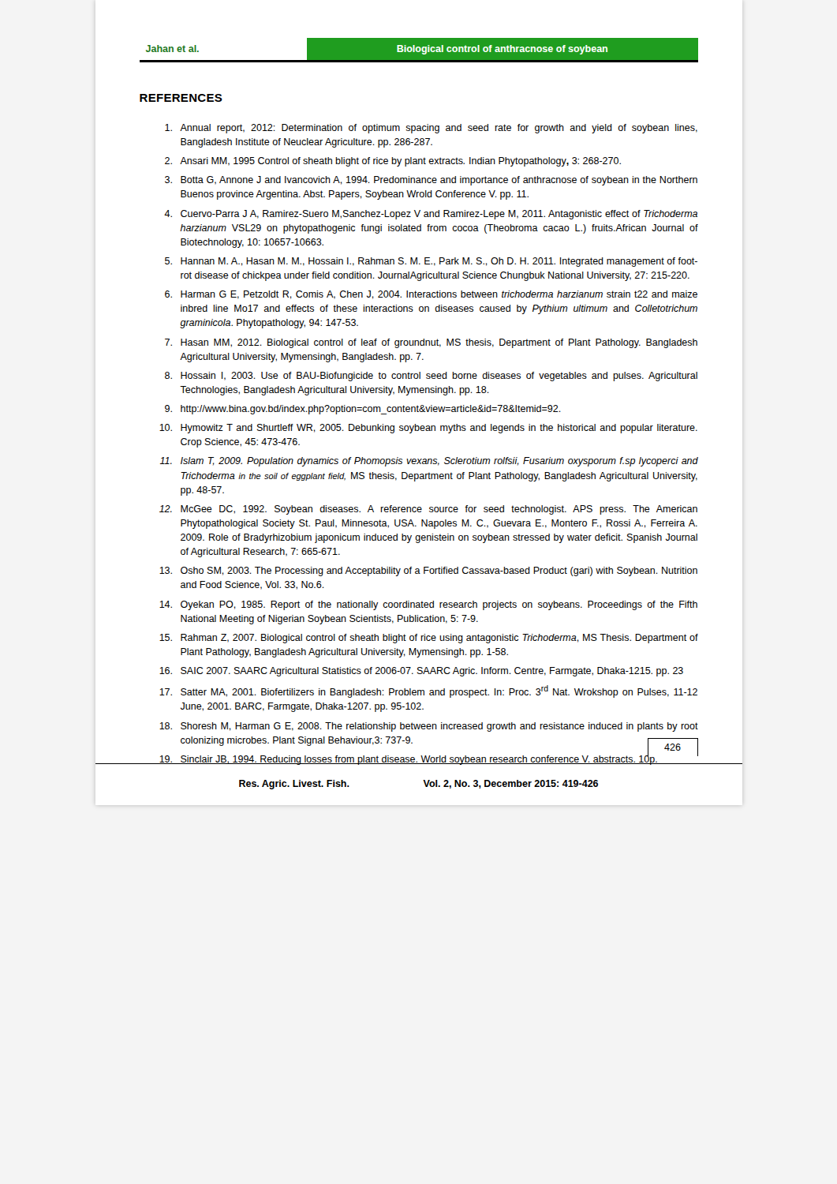Jahan et al.
Biological control of anthracnose of soybean
REFERENCES
Annual report, 2012: Determination of optimum spacing and seed rate for growth and yield of soybean lines, Bangladesh Institute of Neuclear Agriculture. pp. 286-287.
Ansari MM, 1995 Control of sheath blight of rice by plant extracts. Indian Phytopathology, 3: 268-270.
Botta G, Annone J and Ivancovich A, 1994. Predominance and importance of anthracnose of soybean in the Northern Buenos province Argentina. Abst. Papers, Soybean Wrold Conference V. pp. 11.
Cuervo-Parra J A, Ramirez-Suero M,Sanchez-Lopez V and Ramirez-Lepe M, 2011. Antagonistic effect of Trichoderma harzianum VSL29 on phytopathogenic fungi isolated from cocoa (Theobroma cacao L.) fruits.African Journal of Biotechnology, 10: 10657-10663.
Hannan M. A., Hasan M. M., Hossain I., Rahman S. M. E., Park M. S., Oh D. H. 2011. Integrated management of foot-rot disease of chickpea under field condition. JournalAgricultural Science Chungbuk National University, 27: 215-220.
Harman G E, Petzoldt R, Comis A, Chen J, 2004. Interactions between trichoderma harzianum strain t22 and maize inbred line Mo17 and effects of these interactions on diseases caused by Pythium ultimum and Colletotrichum graminicola. Phytopathology, 94: 147-53.
Hasan MM, 2012. Biological control of leaf of groundnut, MS thesis, Department of Plant Pathology. Bangladesh Agricultural University, Mymensingh, Bangladesh. pp. 7.
Hossain I, 2003. Use of BAU-Biofungicide to control seed borne diseases of vegetables and pulses. Agricultural Technologies, Bangladesh Agricultural University, Mymensingh. pp. 18.
http://www.bina.gov.bd/index.php?option=com_content&view=article&id=78&Itemid=92.
Hymowitz T and Shurtleff WR, 2005. Debunking soybean myths and legends in the historical and popular literature. Crop Science, 45: 473-476.
Islam T, 2009. Population dynamics of Phomopsis vexans, Sclerotium rolfsii, Fusarium oxysporum f.sp lycoperci and Trichoderma in the soil of eggplant field, MS thesis, Department of Plant Pathology, Bangladesh Agricultural University, pp. 48-57.
McGee DC, 1992. Soybean diseases. A reference source for seed technologist. APS press. The American Phytopathological Society St. Paul, Minnesota, USA. Napoles M. C., Guevara E., Montero F., Rossi A., Ferreira A. 2009. Role of Bradyrhizobium japonicum induced by genistein on soybean stressed by water deficit. Spanish Journal of Agricultural Research, 7: 665-671.
Osho SM, 2003. The Processing and Acceptability of a Fortified Cassava-based Product (gari) with Soybean. Nutrition and Food Science, Vol. 33, No.6.
Oyekan PO, 1985. Report of the nationally coordinated research projects on soybeans. Proceedings of the Fifth National Meeting of Nigerian Soybean Scientists, Publication, 5: 7-9.
Rahman Z, 2007. Biological control of sheath blight of rice using antagonistic Trichoderma, MS Thesis. Department of Plant Pathology, Bangladesh Agricultural University, Mymensingh. pp. 1-58.
SAIC 2007. SAARC Agricultural Statistics of 2006-07. SAARC Agric. Inform. Centre, Farmgate, Dhaka-1215. pp. 23
Satter MA, 2001. Biofertilizers in Bangladesh: Problem and prospect. In: Proc. 3rd Nat. Wrokshop on Pulses, 11-12 June, 2001. BARC, Farmgate, Dhaka-1207. pp. 95-102.
Shoresh M, Harman G E, 2008. The relationship between increased growth and resistance induced in plants by root colonizing microbes. Plant Signal Behaviour,3: 737-9.
Sinclair JB, 1994. Reducing losses from plant disease. World soybean research conference V. abstracts. 10p.
426
Res. Agric. Livest. Fish. Vol. 2, No. 3, December 2015: 419-426